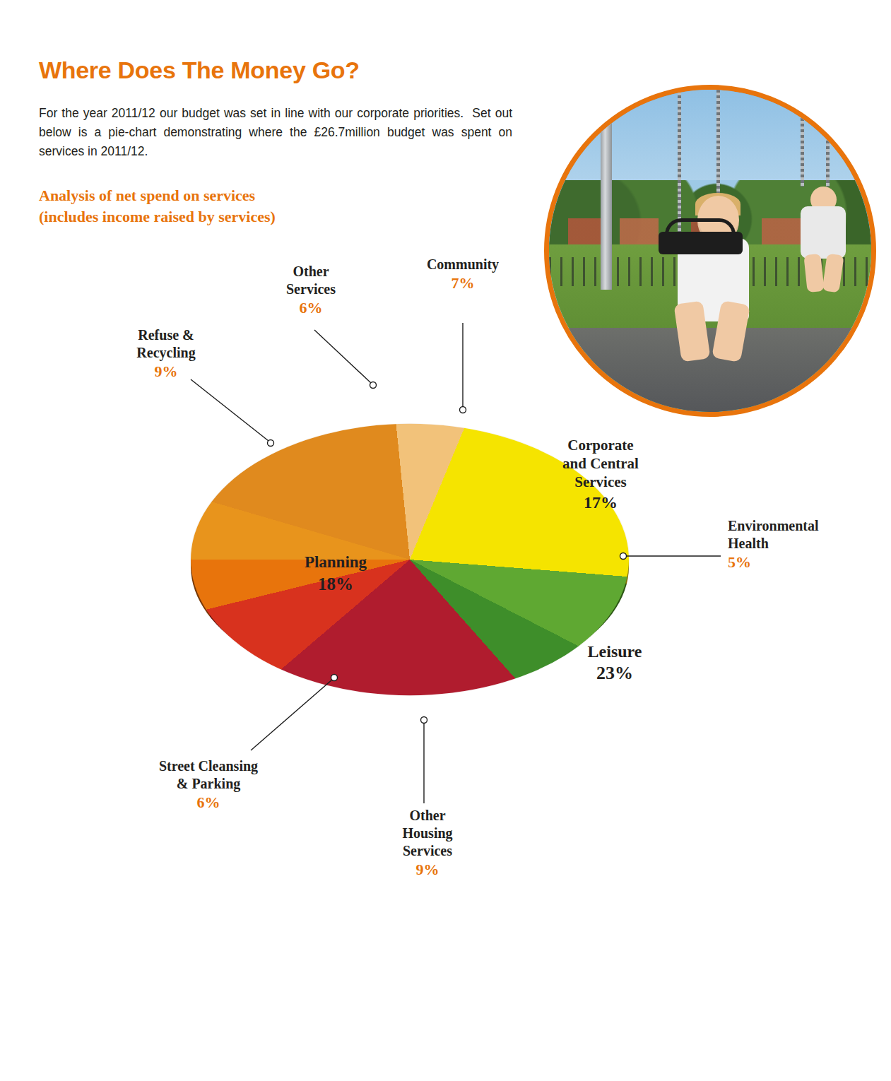Where Does The Money Go?
For the year 2011/12 our budget was set in line with our corporate priorities. Set out below is a pie-chart demonstrating where the £26.7million budget was spent on services in 2011/12.
Analysis of net spend on services
(includes income raised by services)
Community7%
Other
Services6%
Refuse &
Recycling9%
Environmental
Health5%
Street Cleansing
& Parking6%
Other
Housing
Services9%
Corporate
and Central
Services17%
Leisure23%
Planning18%